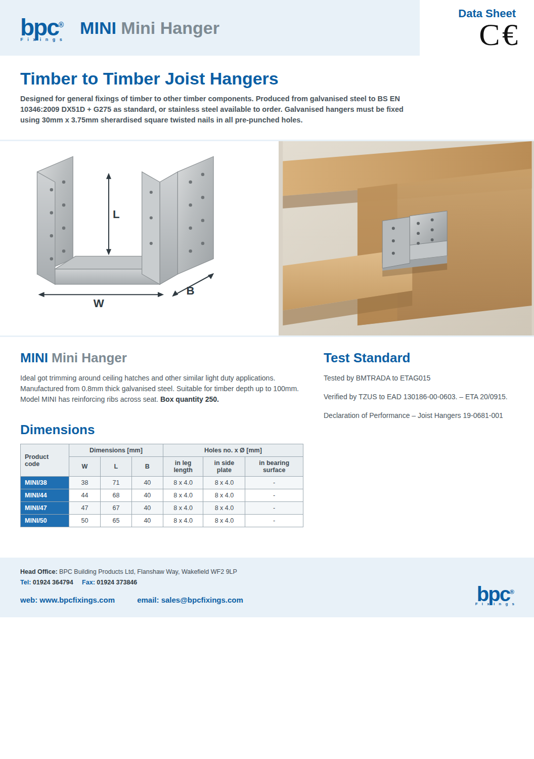bpc®F i x i n g s
MINI Mini Hanger
Data Sheet
C €
Timber to Timber Joist Hangers
Designed for general fixings of timber to other timber components. Produced from galvanised steel to BS EN 10346:2009 DX51D + G275 as standard, or stainless steel available to order. Galvanised hangers must be fixed using 30mm x 3.75mm sherardised square twisted nails in all pre-punched holes.
L W B
MINI Mini Hanger
Ideal got trimming around ceiling hatches and other similar light duty applications. Manufactured from 0.8mm thick galvanised steel. Suitable for timber depth up to 100mm. Model MINI has reinforcing ribs across seat. Box quantity 250.
Dimensions
| Product code | Dimensions [mm] | Holes no. x Ø [mm] |
| --- | --- | --- |
| W | L | B | in leg length | in side plate | in bearing surface |
| MINI/38 | 38 | 71 | 40 | 8 x 4.0 | 8 x 4.0 | - |
| MINI/44 | 44 | 68 | 40 | 8 x 4.0 | 8 x 4.0 | - |
| MINI/47 | 47 | 67 | 40 | 8 x 4.0 | 8 x 4.0 | - |
| MINI/50 | 50 | 65 | 40 | 8 x 4.0 | 8 x 4.0 | - |
Test Standard
Tested by BMTRADA to ETAG015
Verified by TZUS to EAD 130186-00-0603. – ETA 20/0915.
Declaration of Performance – Joist Hangers 19-0681-001
Head Office: BPC Building Products Ltd, Flanshaw Way, Wakefield WF2 9LP
Tel: 01924 364794 Fax: 01924 373846
web: www.bpcfixings.com email: sales@bpcfixings.com
bpc®F i x i n g s